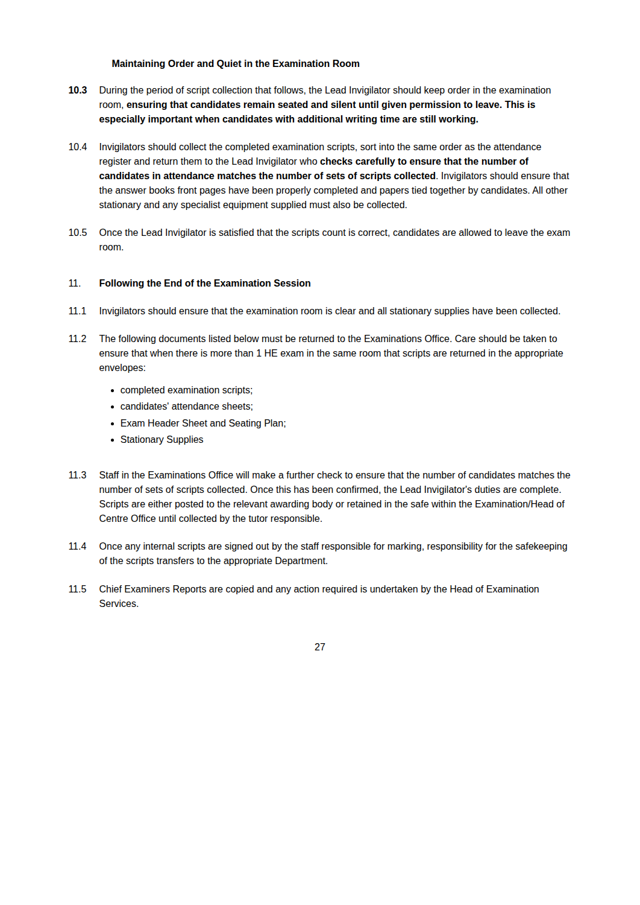Maintaining Order and Quiet in the Examination Room
10.3
During the period of script collection that follows, the Lead Invigilator should keep order in the examination room, ensuring that candidates remain seated and silent until given permission to leave. This is especially important when candidates with additional writing time are still working.
10.4
Invigilators should collect the completed examination scripts, sort into the same order as the attendance register and return them to the Lead Invigilator who checks carefully to ensure that the number of candidates in attendance matches the number of sets of scripts collected. Invigilators should ensure that the answer books front pages have been properly completed and papers tied together by candidates. All other stationary and any specialist equipment supplied must also be collected.
10.5
Once the Lead Invigilator is satisfied that the scripts count is correct, candidates are allowed to leave the exam room.
11.
Following the End of the Examination Session
11.1
Invigilators should ensure that the examination room is clear and all stationary supplies have been collected.
11.2
The following documents listed below must be returned to the Examinations Office. Care should be taken to ensure that when there is more than 1 HE exam in the same room that scripts are returned in the appropriate envelopes:
completed examination scripts;
candidates' attendance sheets;
Exam Header Sheet and Seating Plan;
Stationary Supplies
11.3
Staff in the Examinations Office will make a further check to ensure that the number of candidates matches the number of sets of scripts collected. Once this has been confirmed, the Lead Invigilator's duties are complete. Scripts are either posted to the relevant awarding body or retained in the safe within the Examination/Head of Centre Office until collected by the tutor responsible.
11.4
Once any internal scripts are signed out by the staff responsible for marking, responsibility for the safekeeping of the scripts transfers to the appropriate Department.
11.5
Chief Examiners Reports are copied and any action required is undertaken by the Head of Examination Services.
27